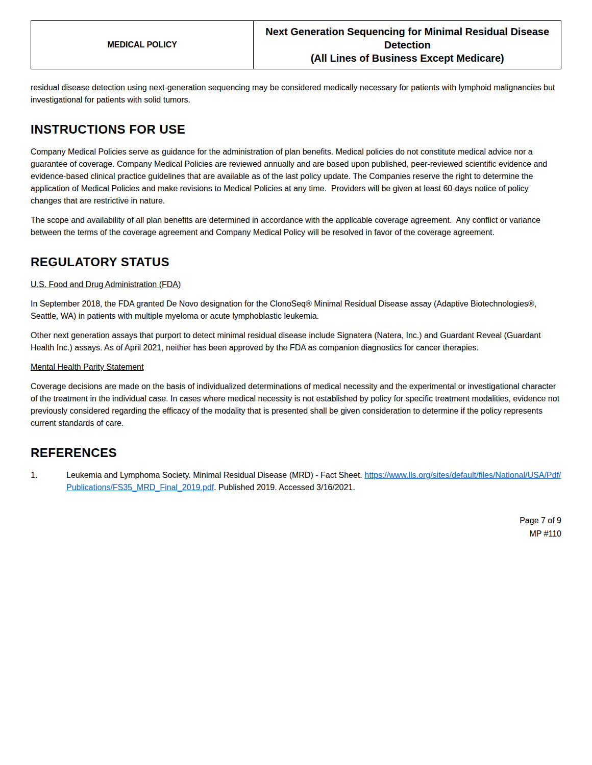| MEDICAL POLICY | Next Generation Sequencing for Minimal Residual Disease Detection (All Lines of Business Except Medicare) |
residual disease detection using next-generation sequencing may be considered medically necessary for patients with lymphoid malignancies but investigational for patients with solid tumors.
INSTRUCTIONS FOR USE
Company Medical Policies serve as guidance for the administration of plan benefits. Medical policies do not constitute medical advice nor a guarantee of coverage. Company Medical Policies are reviewed annually and are based upon published, peer-reviewed scientific evidence and evidence-based clinical practice guidelines that are available as of the last policy update. The Companies reserve the right to determine the application of Medical Policies and make revisions to Medical Policies at any time. Providers will be given at least 60-days notice of policy changes that are restrictive in nature.
The scope and availability of all plan benefits are determined in accordance with the applicable coverage agreement. Any conflict or variance between the terms of the coverage agreement and Company Medical Policy will be resolved in favor of the coverage agreement.
REGULATORY STATUS
U.S. Food and Drug Administration (FDA)
In September 2018, the FDA granted De Novo designation for the ClonoSeq® Minimal Residual Disease assay (Adaptive Biotechnologies®, Seattle, WA) in patients with multiple myeloma or acute lymphoblastic leukemia.
Other next generation assays that purport to detect minimal residual disease include Signatera (Natera, Inc.) and Guardant Reveal (Guardant Health Inc.) assays. As of April 2021, neither has been approved by the FDA as companion diagnostics for cancer therapies.
Mental Health Parity Statement
Coverage decisions are made on the basis of individualized determinations of medical necessity and the experimental or investigational character of the treatment in the individual case. In cases where medical necessity is not established by policy for specific treatment modalities, evidence not previously considered regarding the efficacy of the modality that is presented shall be given consideration to determine if the policy represents current standards of care.
REFERENCES
1. Leukemia and Lymphoma Society. Minimal Residual Disease (MRD) - Fact Sheet. https://www.lls.org/sites/default/files/National/USA/Pdf/Publications/FS35_MRD_Final_2019.pdf. Published 2019. Accessed 3/16/2021.
Page 7 of 9
MP #110